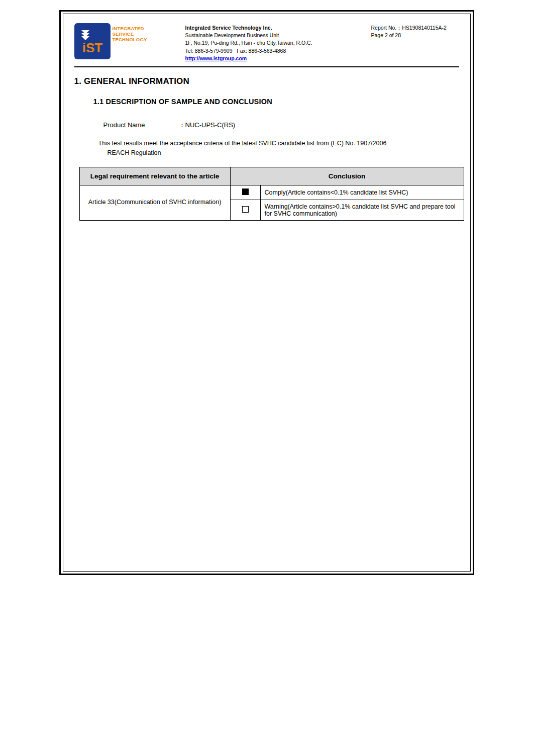iST
INTEGRATED
SERVICE
TECHNOLOGY
Integrated Service Technology Inc.
Sustainable Development Business Unit
1F, No.19, Pu-ding Rd., Hsin - chu City,Taiwan, R.O.C.
Tel: 886-3-579-9909 Fax: 886-3-563-4868
http://www.istgroup.com
Report No.：HS1908140115A-2
Page 2 of 28
1. GENERAL INFORMATION
1.1 DESCRIPTION OF SAMPLE AND CONCLUSION
Product Name：NUC-UPS-C(RS)
This test results meet the acceptance criteria of the latest SVHC candidate list from (EC) No. 1907/2006 REACH Regulation
| Legal requirement relevant to the article | Conclusion |
| --- | --- |
| Article 33(Communication of SVHC information) | | Comply(Article contains<0.1% candidate list SVHC) |
| | Warning(Article contains>0.1% candidate list SVHC and prepare tool for SVHC communication) |